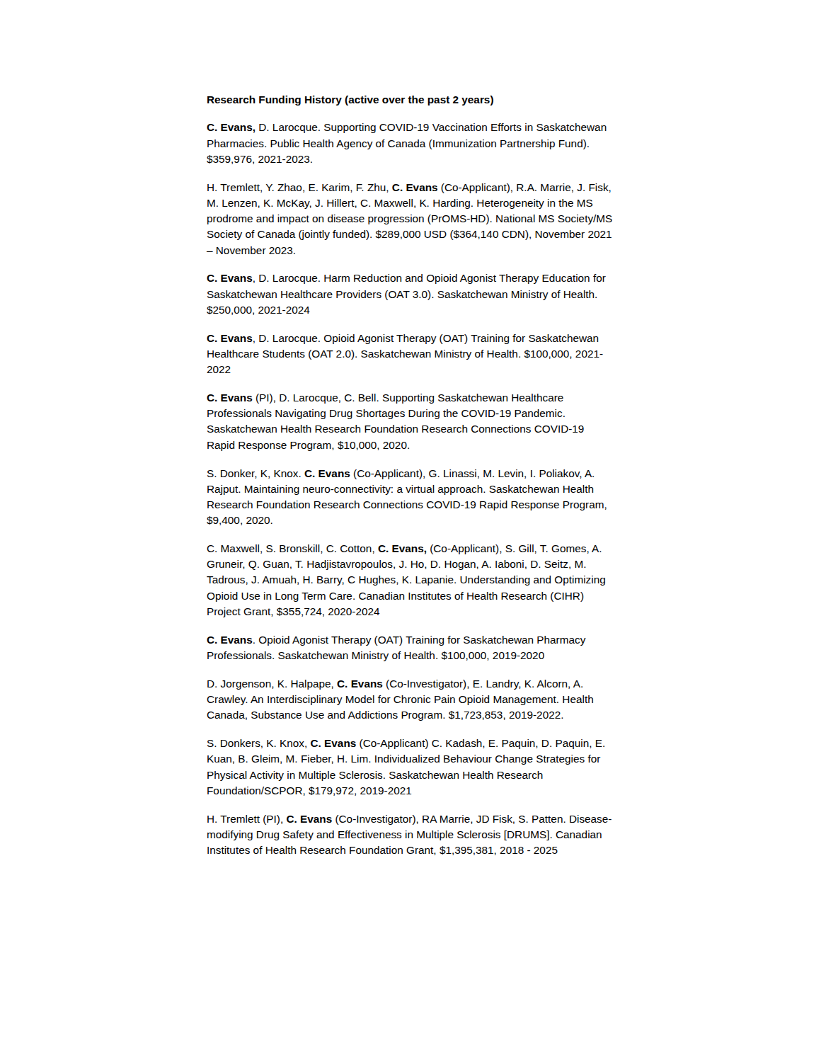Research Funding History (active over the past 2 years)
C. Evans, D. Larocque. Supporting COVID-19 Vaccination Efforts in Saskatchewan Pharmacies. Public Health Agency of Canada (Immunization Partnership Fund). $359,976, 2021-2023.
H. Tremlett, Y. Zhao, E. Karim, F. Zhu, C. Evans (Co-Applicant), R.A. Marrie, J. Fisk, M. Lenzen, K. McKay, J. Hillert, C. Maxwell, K. Harding. Heterogeneity in the MS prodrome and impact on disease progression (PrOMS-HD). National MS Society/MS Society of Canada (jointly funded). $289,000 USD ($364,140 CDN), November 2021 – November 2023.
C. Evans, D. Larocque. Harm Reduction and Opioid Agonist Therapy Education for Saskatchewan Healthcare Providers (OAT 3.0). Saskatchewan Ministry of Health. $250,000, 2021-2024
C. Evans, D. Larocque. Opioid Agonist Therapy (OAT) Training for Saskatchewan Healthcare Students (OAT 2.0). Saskatchewan Ministry of Health. $100,000, 2021-2022
C. Evans (PI), D. Larocque, C. Bell. Supporting Saskatchewan Healthcare Professionals Navigating Drug Shortages During the COVID-19 Pandemic. Saskatchewan Health Research Foundation Research Connections COVID-19 Rapid Response Program, $10,000, 2020.
S. Donker, K, Knox. C. Evans (Co-Applicant), G. Linassi, M. Levin, I. Poliakov, A. Rajput. Maintaining neuro-connectivity: a virtual approach. Saskatchewan Health Research Foundation Research Connections COVID-19 Rapid Response Program, $9,400, 2020.
C. Maxwell, S. Bronskill, C. Cotton, C. Evans, (Co-Applicant), S. Gill, T. Gomes, A. Gruneir, Q. Guan, T. Hadjistavropoulos, J. Ho, D. Hogan, A. Iaboni, D. Seitz, M. Tadrous, J. Amuah, H. Barry, C Hughes, K. Lapanie. Understanding and Optimizing Opioid Use in Long Term Care. Canadian Institutes of Health Research (CIHR) Project Grant, $355,724, 2020-2024
C. Evans. Opioid Agonist Therapy (OAT) Training for Saskatchewan Pharmacy Professionals. Saskatchewan Ministry of Health. $100,000, 2019-2020
D. Jorgenson, K. Halpape, C. Evans (Co-Investigator), E. Landry, K. Alcorn, A. Crawley. An Interdisciplinary Model for Chronic Pain Opioid Management. Health Canada, Substance Use and Addictions Program. $1,723,853, 2019-2022.
S. Donkers, K. Knox, C. Evans (Co-Applicant) C. Kadash, E. Paquin, D. Paquin, E. Kuan, B. Gleim, M. Fieber, H. Lim. Individualized Behaviour Change Strategies for Physical Activity in Multiple Sclerosis. Saskatchewan Health Research Foundation/SCPOR, $179,972, 2019-2021
H. Tremlett (PI), C. Evans (Co-Investigator), RA Marrie, JD Fisk, S. Patten. Disease-modifying Drug Safety and Effectiveness in Multiple Sclerosis [DRUMS]. Canadian Institutes of Health Research Foundation Grant, $1,395,381, 2018 - 2025